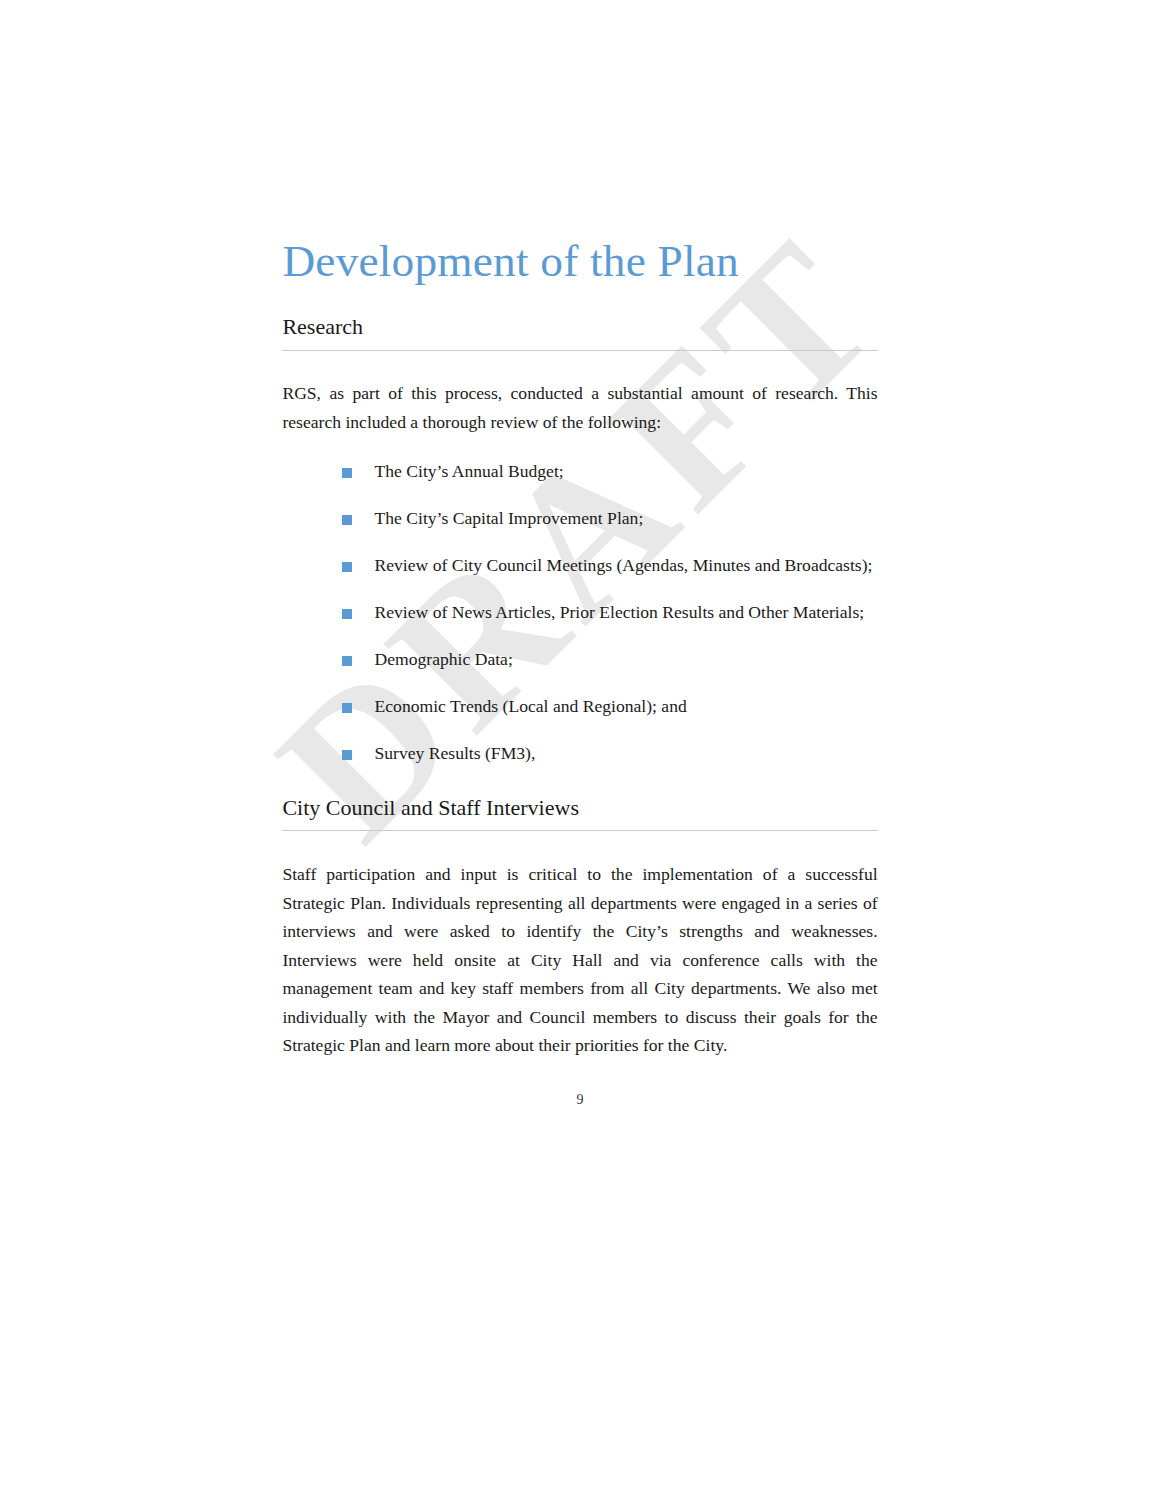DRAFT
Development of the Plan
Research
RGS, as part of this process, conducted a substantial amount of research. This research included a thorough review of the following:
The City’s Annual Budget;
The City’s Capital Improvement Plan;
Review of City Council Meetings (Agendas, Minutes and Broadcasts);
Review of News Articles, Prior Election Results and Other Materials;
Demographic Data;
Economic Trends (Local and Regional); and
Survey Results (FM3),
City Council and Staff Interviews
Staff participation and input is critical to the implementation of a successful Strategic Plan. Individuals representing all departments were engaged in a series of interviews and were asked to identify the City’s strengths and weaknesses. Interviews were held onsite at City Hall and via conference calls with the management team and key staff members from all City departments. We also met individually with the Mayor and Council members to discuss their goals for the Strategic Plan and learn more about their priorities for the City.
9